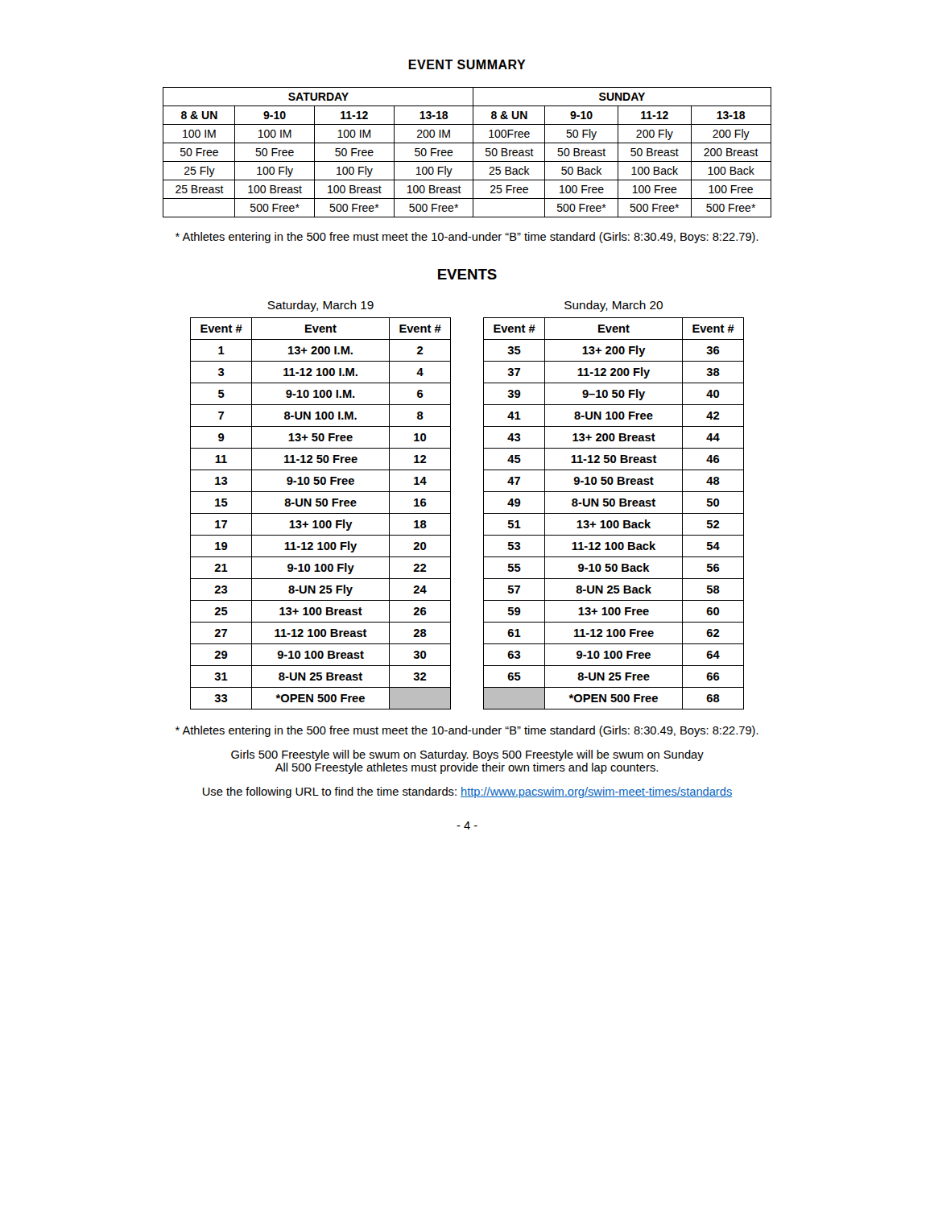EVENT SUMMARY
| SATURDAY | SUNDAY |
| --- | --- |
| 8 & UN | 9-10 | 11-12 | 13-18 | 8 & UN | 9-10 | 11-12 | 13-18 |
| 100 IM | 100 IM | 100 IM | 200 IM | 100Free | 50 Fly | 200 Fly | 200 Fly |
| 50 Free | 50 Free | 50 Free | 50 Free | 50 Breast | 50 Breast | 50 Breast | 200 Breast |
| 25 Fly | 100 Fly | 100 Fly | 100 Fly | 25 Back | 50 Back | 100 Back | 100 Back |
| 25 Breast | 100 Breast | 100 Breast | 100 Breast | 25 Free | 100 Free | 100 Free | 100 Free |
| | 500 Free* | 500 Free* | 500 Free* | | 500 Free* | 500 Free* | 500 Free* |
* Athletes entering in the 500 free must meet the 10-and-under “B” time standard (Girls: 8:30.49, Boys: 8:22.79).
EVENTS
Saturday, March 19
| Event # | Event | Event # |
| --- | --- | --- |
| 1 | 13+ 200 I.M. | 2 |
| 3 | 11-12 100 I.M. | 4 |
| 5 | 9-10 100 I.M. | 6 |
| 7 | 8-UN 100 I.M. | 8 |
| 9 | 13+ 50 Free | 10 |
| 11 | 11-12 50 Free | 12 |
| 13 | 9-10 50 Free | 14 |
| 15 | 8-UN 50 Free | 16 |
| 17 | 13+ 100 Fly | 18 |
| 19 | 11-12 100 Fly | 20 |
| 21 | 9-10 100 Fly | 22 |
| 23 | 8-UN 25 Fly | 24 |
| 25 | 13+ 100 Breast | 26 |
| 27 | 11-12 100 Breast | 28 |
| 29 | 9-10 100 Breast | 30 |
| 31 | 8-UN 25 Breast | 32 |
| 33 | *OPEN 500 Free | |
Sunday, March 20
| Event # | Event | Event # |
| --- | --- | --- |
| 35 | 13+ 200 Fly | 36 |
| 37 | 11-12 200 Fly | 38 |
| 39 | 9–10 50 Fly | 40 |
| 41 | 8-UN 100 Free | 42 |
| 43 | 13+ 200 Breast | 44 |
| 45 | 11-12 50 Breast | 46 |
| 47 | 9-10 50 Breast | 48 |
| 49 | 8-UN 50 Breast | 50 |
| 51 | 13+ 100 Back | 52 |
| 53 | 11-12 100 Back | 54 |
| 55 | 9-10 50 Back | 56 |
| 57 | 8-UN 25 Back | 58 |
| 59 | 13+ 100 Free | 60 |
| 61 | 11-12 100 Free | 62 |
| 63 | 9-10 100 Free | 64 |
| 65 | 8-UN 25 Free | 66 |
| | *OPEN 500 Free | 68 |
* Athletes entering in the 500 free must meet the 10-and-under “B” time standard (Girls: 8:30.49, Boys: 8:22.79).
Girls 500 Freestyle will be swum on Saturday. Boys 500 Freestyle will be swum on Sunday
All 500 Freestyle athletes must provide their own timers and lap counters.
Use the following URL to find the time standards: http://www.pacswim.org/swim-meet-times/standards
- 4 -